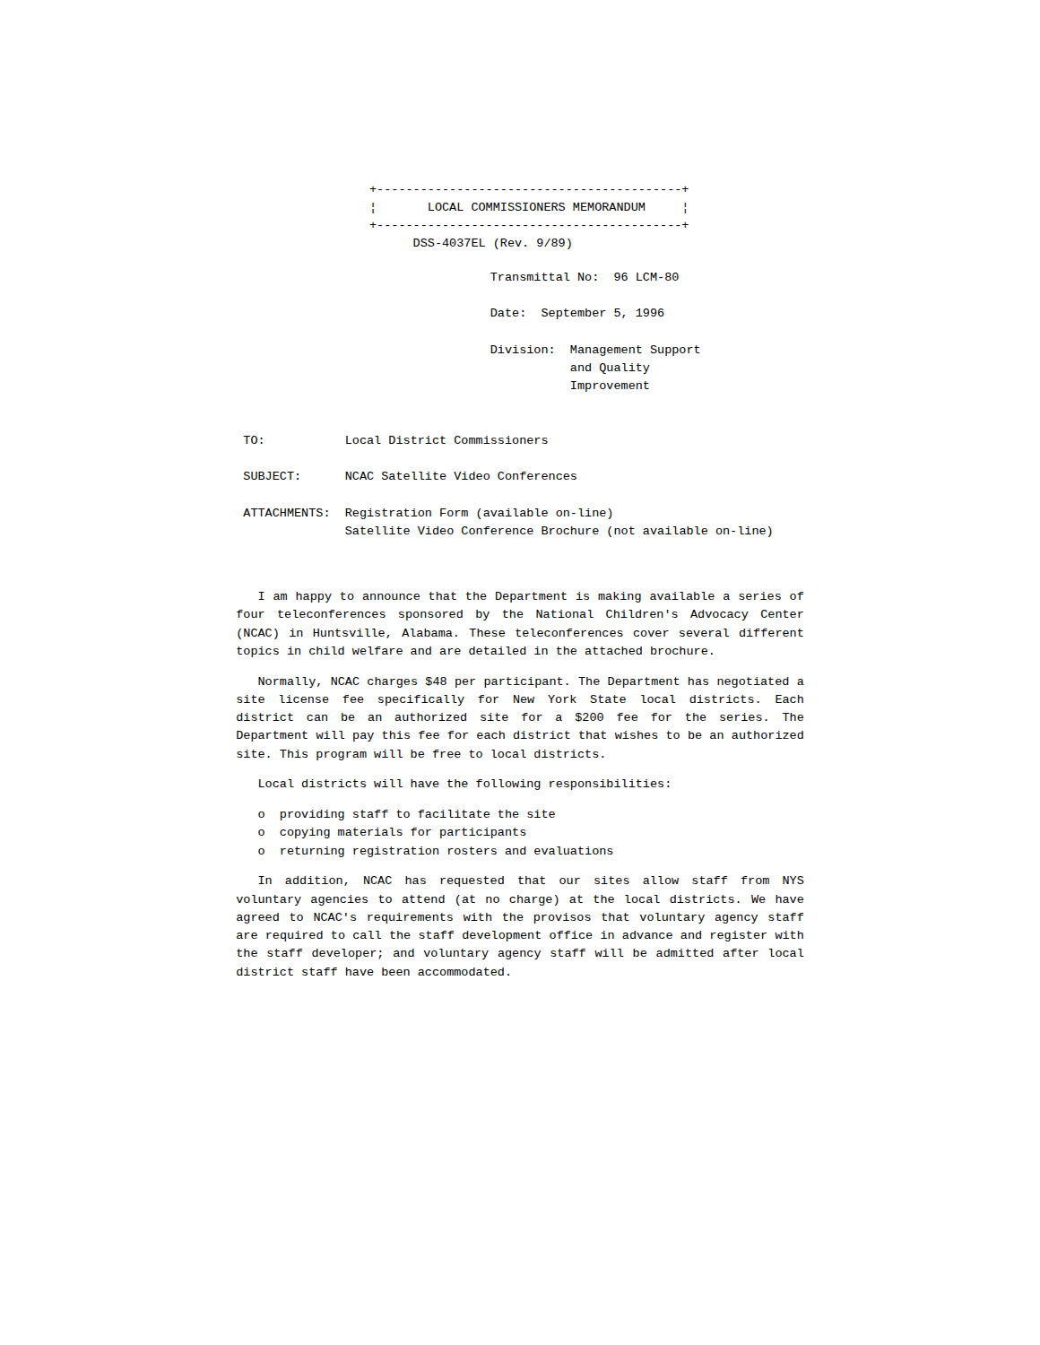+------------------------------------------+
¦       LOCAL COMMISSIONERS MEMORANDUM     ¦
+------------------------------------------+
      DSS-4037EL (Rev. 9/89)
                                   Transmittal No:  96 LCM-80

                                   Date:  September 5, 1996

                                   Division:  Management Support
                                              and Quality
                                              Improvement
 TO:           Local District Commissioners

 SUBJECT:      NCAC Satellite Video Conferences

 ATTACHMENTS:  Registration Form (available on-line)
               Satellite Video Conference Brochure (not available on-line)
I am happy to announce that the Department is making available a series of four teleconferences sponsored by the National Children's Advocacy Center (NCAC) in Huntsville, Alabama. These teleconferences cover several different topics in child welfare and are detailed in the attached brochure.
Normally, NCAC charges $48 per participant. The Department has negotiated a site license fee specifically for New York State local districts. Each district can be an authorized site for a $200 fee for the series. The Department will pay this fee for each district that wishes to be an authorized site. This program will be free to local districts.
Local districts will have the following responsibilities:
providing staff to facilitate the site
copying materials for participants
returning registration rosters and evaluations
In addition, NCAC has requested that our sites allow staff from NYS voluntary agencies to attend (at no charge) at the local districts. We have agreed to NCAC's requirements with the provisos that voluntary agency staff are required to call the staff development office in advance and register with the staff developer; and voluntary agency staff will be admitted after local district staff have been accommodated.